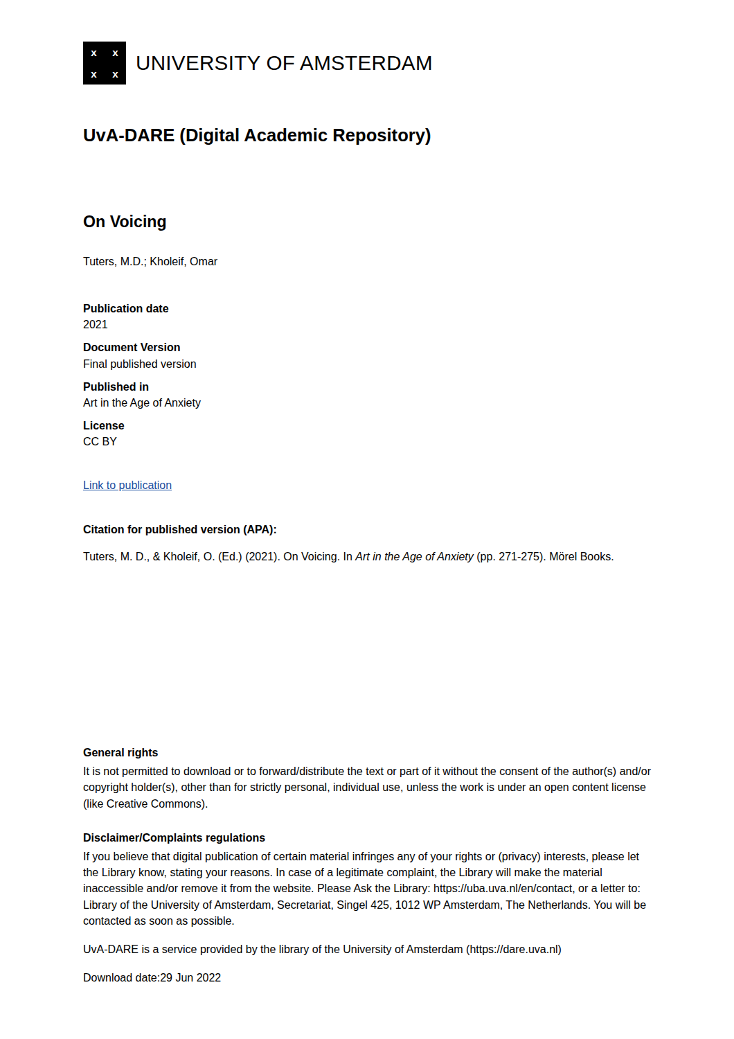xxxx
UNIVERSITY OF AMSTERDAM
UvA-DARE (Digital Academic Repository)
On Voicing
Tuters, M.D.; Kholeif, Omar
Publication date
2021
Document Version
Final published version
Published in
Art in the Age of Anxiety
License
CC BY
Link to publication
Citation for published version (APA):
Tuters, M. D., & Kholeif, O. (Ed.) (2021). On Voicing. In Art in the Age of Anxiety (pp. 271-275). Mörel Books.
General rights
It is not permitted to download or to forward/distribute the text or part of it without the consent of the author(s) and/or copyright holder(s), other than for strictly personal, individual use, unless the work is under an open content license (like Creative Commons).
Disclaimer/Complaints regulations
If you believe that digital publication of certain material infringes any of your rights or (privacy) interests, please let the Library know, stating your reasons. In case of a legitimate complaint, the Library will make the material inaccessible and/or remove it from the website. Please Ask the Library: https://uba.uva.nl/en/contact, or a letter to: Library of the University of Amsterdam, Secretariat, Singel 425, 1012 WP Amsterdam, The Netherlands. You will be contacted as soon as possible.
UvA-DARE is a service provided by the library of the University of Amsterdam (https://dare.uva.nl)
Download date:29 Jun 2022